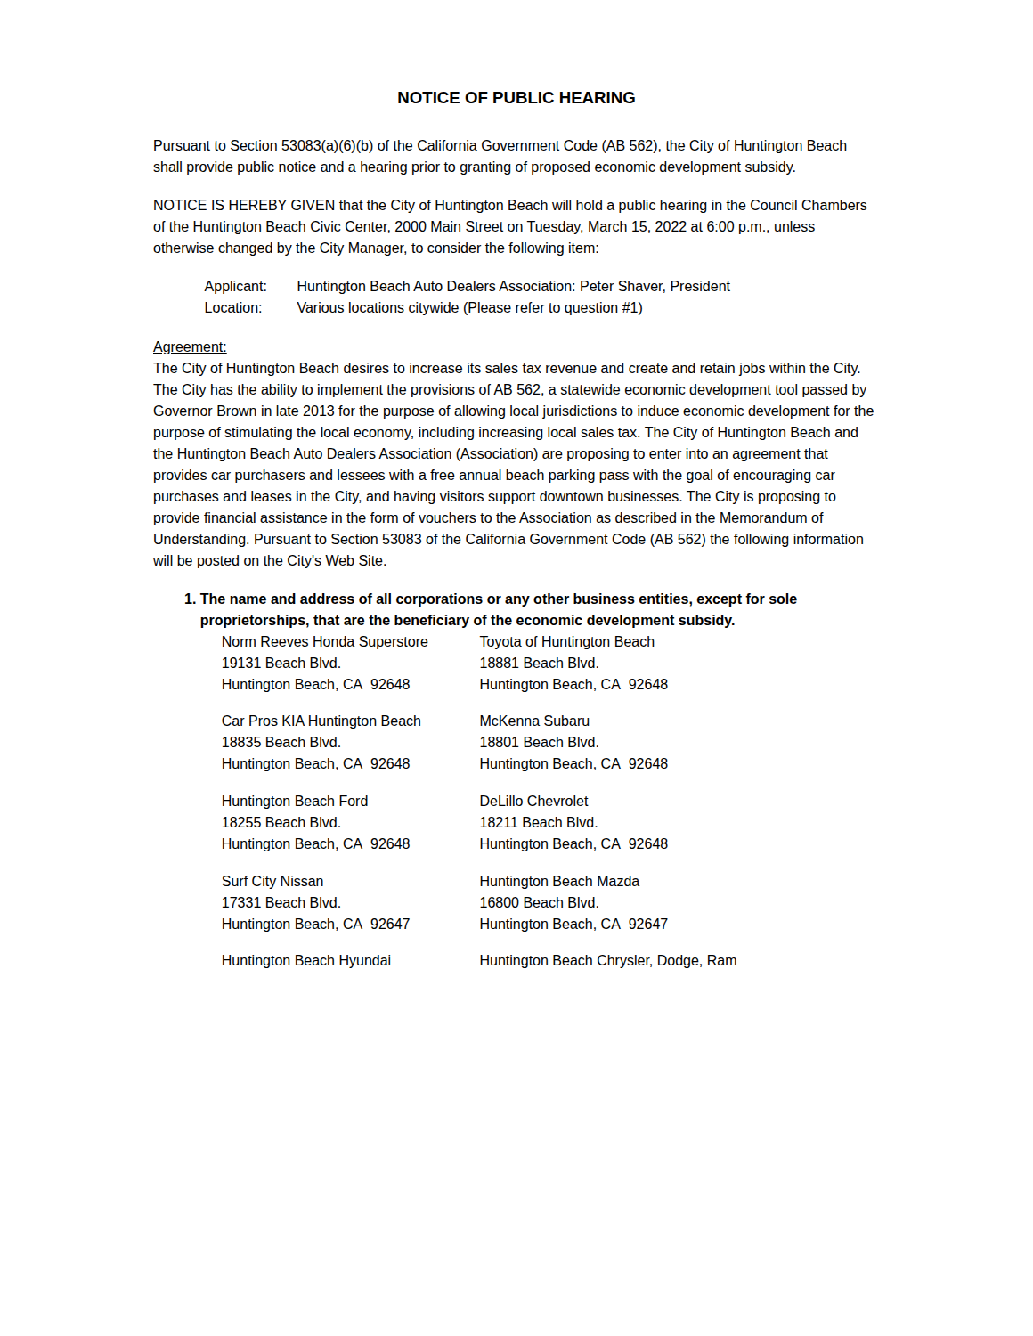NOTICE OF PUBLIC HEARING
Pursuant to Section 53083(a)(6)(b) of the California Government Code (AB 562), the City of Huntington Beach shall provide public notice and a hearing prior to granting of proposed economic development subsidy.
NOTICE IS HEREBY GIVEN that the City of Huntington Beach will hold a public hearing in the Council Chambers of the Huntington Beach Civic Center, 2000 Main Street on Tuesday, March 15, 2022 at 6:00 p.m., unless otherwise changed by the City Manager, to consider the following item:
| Applicant: | Huntington Beach Auto Dealers Association: Peter Shaver, President |
| Location: | Various locations citywide (Please refer to question #1) |
Agreement:
The City of Huntington Beach desires to increase its sales tax revenue and create and retain jobs within the City. The City has the ability to implement the provisions of AB 562, a statewide economic development tool passed by Governor Brown in late 2013 for the purpose of allowing local jurisdictions to induce economic development for the purpose of stimulating the local economy, including increasing local sales tax. The City of Huntington Beach and the Huntington Beach Auto Dealers Association (Association) are proposing to enter into an agreement that provides car purchasers and lessees with a free annual beach parking pass with the goal of encouraging car purchases and leases in the City, and having visitors support downtown businesses. The City is proposing to provide financial assistance in the form of vouchers to the Association as described in the Memorandum of Understanding. Pursuant to Section 53083 of the California Government Code (AB 562) the following information will be posted on the City's Web Site.
The name and address of all corporations or any other business entities, except for sole proprietorships, that are the beneficiary of the economic development subsidy.
| Norm Reeves Honda Superstore 19131 Beach Blvd. Huntington Beach, CA 92648 | Toyota of Huntington Beach 18881 Beach Blvd. Huntington Beach, CA 92648 |
| Car Pros KIA Huntington Beach 18835 Beach Blvd. Huntington Beach, CA 92648 | McKenna Subaru 18801 Beach Blvd. Huntington Beach, CA 92648 |
| Huntington Beach Ford 18255 Beach Blvd. Huntington Beach, CA 92648 | DeLillo Chevrolet 18211 Beach Blvd. Huntington Beach, CA 92648 |
| Surf City Nissan 17331 Beach Blvd. Huntington Beach, CA 92647 | Huntington Beach Mazda 16800 Beach Blvd. Huntington Beach, CA 92647 |
| Huntington Beach Hyundai | Huntington Beach Chrysler, Dodge, Ram |